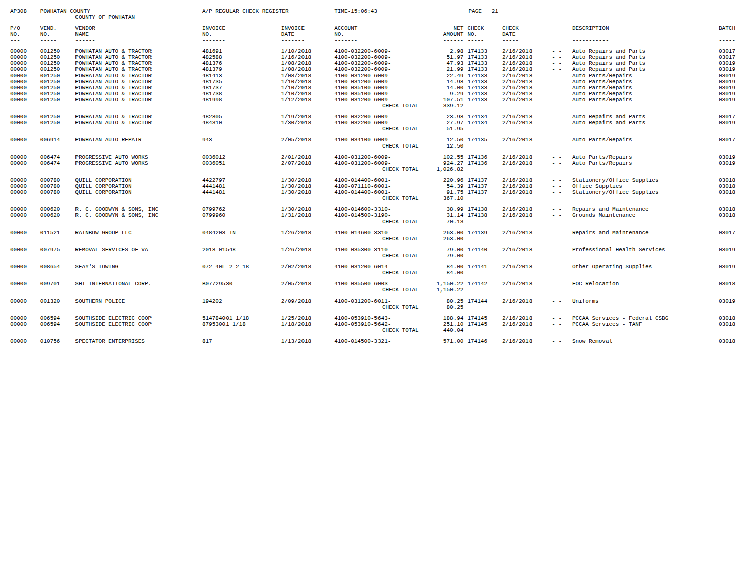| AP308 | POWHATAN COUNTY | A/P REGULAR CHECK REGISTER | TIME-15:06:43 | PAGE 21 | |
| --- | --- | --- | --- | --- | --- |
| | COUNTY OF POWHATAN | |
| P/O | VEND. | VENDOR | INVOICE | INVOICE | ACCOUNT | NET | CHECK | CHECK | | DESCRIPTION | BATCH |
| NO. | NO. | NAME | NO. | DATE | NO. | AMOUNT | NO. | DATE | | | |
| --- | ----- | ------ | ------- | ------- | ------- | ------ | ----- | ----- | | ----------- | ----- |
| 00000 | 001250 | POWHATAN AUTO & TRACTOR | 481691 | 1/10/2018 | 4100-032200-6009- | 2.98 | 174133 | 2/16/2018 | - - | Auto Repairs and Parts | 03017 |
| 00000 | 001250 | POWHATAN AUTO & TRACTOR | 482588 | 1/16/2018 | 4100-032200-6009- | 51.97 | 174133 | 2/16/2018 | - - | Auto Repairs and Parts | 03017 |
| 00000 | 001250 | POWHATAN AUTO & TRACTOR | 481376 | 1/08/2018 | 4100-032200-6009- | 47.93 | 174133 | 2/16/2018 | - - | Auto Repairs and Parts | 03019 |
| 00000 | 001250 | POWHATAN AUTO & TRACTOR | 481379 | 1/08/2018 | 4100-032200-6009- | 21.99 | 174133 | 2/16/2018 | - - | Auto Repairs and Parts | 03019 |
| 00000 | 001250 | POWHATAN AUTO & TRACTOR | 481413 | 1/08/2018 | 4100-031200-6009- | 22.49 | 174133 | 2/16/2018 | - - | Auto Parts/Repairs | 03019 |
| 00000 | 001250 | POWHATAN AUTO & TRACTOR | 481735 | 1/10/2018 | 4100-031200-6009- | 14.98 | 174133 | 2/16/2018 | - - | Auto Parts/Repairs | 03019 |
| 00000 | 001250 | POWHATAN AUTO & TRACTOR | 481737 | 1/10/2018 | 4100-035100-6009- | 14.00 | 174133 | 2/16/2018 | - - | Auto Parts/Repairs | 03019 |
| 00000 | 001250 | POWHATAN AUTO & TRACTOR | 481738 | 1/10/2018 | 4100-035100-6009- | 9.29 | 174133 | 2/16/2018 | - - | Auto Parts/Repairs | 03019 |
| 00000 | 001250 | POWHATAN AUTO & TRACTOR | 481998 | 1/12/2018 | 4100-031200-6009- | 107.51 | 174133 | 2/16/2018 | - - | Auto Parts/Repairs | 03019 |
| CHECK TOTAL | 339.12 | |
| 00000 | 001250 | POWHATAN AUTO & TRACTOR | 482805 | 1/19/2018 | 4100-032200-6009- | 23.98 | 174134 | 2/16/2018 | - - | Auto Repairs and Parts | 03017 |
| 00000 | 001250 | POWHATAN AUTO & TRACTOR | 484310 | 1/30/2018 | 4100-032200-6009- | 27.97 | 174134 | 2/16/2018 | - - | Auto Repairs and Parts | 03019 |
| CHECK TOTAL | 51.95 | |
| 00000 | 006914 | POWHATAN AUTO REPAIR | 943 | 2/05/2018 | 4100-034100-6009- | 12.50 | 174135 | 2/16/2018 | - - | Auto Parts/Repairs | 03017 |
| CHECK TOTAL | 12.50 | |
| 00000 | 006474 | PROGRESSIVE AUTO WORKS | 0036012 | 2/01/2018 | 4100-031200-6009- | 102.55 | 174136 | 2/16/2018 | - - | Auto Parts/Repairs | 03019 |
| 00000 | 006474 | PROGRESSIVE AUTO WORKS | 0036051 | 2/07/2018 | 4100-031200-6009- | 924.27 | 174136 | 2/16/2018 | - - | Auto Parts/Repairs | 03019 |
| CHECK TOTAL | 1,026.82 | |
| 00000 | 000780 | QUILL CORPORATION | 4422797 | 1/30/2018 | 4100-014400-6001- | 220.96 | 174137 | 2/16/2018 | - - | Stationery/Office Supplies | 03018 |
| 00000 | 000780 | QUILL CORPORATION | 4441481 | 1/30/2018 | 4100-071110-6001- | 54.39 | 174137 | 2/16/2018 | - - | Office Supplies | 03018 |
| 00000 | 000780 | QUILL CORPORATION | 4441481 | 1/30/2018 | 4100-014400-6001- | 91.75 | 174137 | 2/16/2018 | - - | Stationery/Office Supplies | 03018 |
| CHECK TOTAL | 367.10 | |
| 00000 | 000620 | R. C. GOODWYN & SONS, INC | 0799762 | 1/30/2018 | 4100-014600-3310- | 38.99 | 174138 | 2/16/2018 | - - | Repairs and Maintenance | 03018 |
| 00000 | 000620 | R. C. GOODWYN & SONS, INC | 0799960 | 1/31/2018 | 4100-014500-3190- | 31.14 | 174138 | 2/16/2018 | - - | Grounds Maintenance | 03018 |
| CHECK TOTAL | 70.13 | |
| 00000 | 011521 | RAINBOW GROUP LLC | 0484203-IN | 1/26/2018 | 4100-014600-3310- | 263.00 | 174139 | 2/16/2018 | - - | Repairs and Maintenance | 03017 |
| CHECK TOTAL | 263.00 | |
| 00000 | 007975 | REMOVAL SERVICES OF VA | 2018-01548 | 1/26/2018 | 4100-035300-3110- | 79.00 | 174140 | 2/16/2018 | - - | Professional Health Services | 03019 |
| CHECK TOTAL | 79.00 | |
| 00000 | 008654 | SEAY'S TOWING | 072-40L 2-2-18 | 2/02/2018 | 4100-031200-6014- | 84.00 | 174141 | 2/16/2018 | - - | Other Operating Supplies | 03019 |
| CHECK TOTAL | 84.00 | |
| 00000 | 009701 | SHI INTERNATIONAL CORP. | B07729530 | 2/05/2018 | 4100-035500-6003- | 1,150.22 | 174142 | 2/16/2018 | - - | EOC Relocation | 03018 |
| CHECK TOTAL | 1,150.22 | |
| 00000 | 001320 | SOUTHERN POLICE | 194202 | 2/09/2018 | 4100-031200-6011- | 80.25 | 174144 | 2/16/2018 | - - | Uniforms | 03019 |
| CHECK TOTAL | 80.25 | |
| 00000 | 006594 | SOUTHSIDE ELECTRIC COOP | 514784001 1/18 | 1/25/2018 | 4100-053910-5643- | 188.94 | 174145 | 2/16/2018 | - - | PCCAA Services - Federal CSBG | 03018 |
| 00000 | 006594 | SOUTHSIDE ELECTRIC COOP | 87953001 1/18 | 1/18/2018 | 4100-053910-5642- | 251.10 | 174145 | 2/16/2018 | - - | PCCAA Services - TANF | 03018 |
| CHECK TOTAL | 440.04 | |
| 00000 | 010756 | SPECTATOR ENTERPRISES | 817 | 1/13/2018 | 4100-014500-3321- | 571.00 | 174146 | 2/16/2018 | - - | Snow Removal | 03018 |